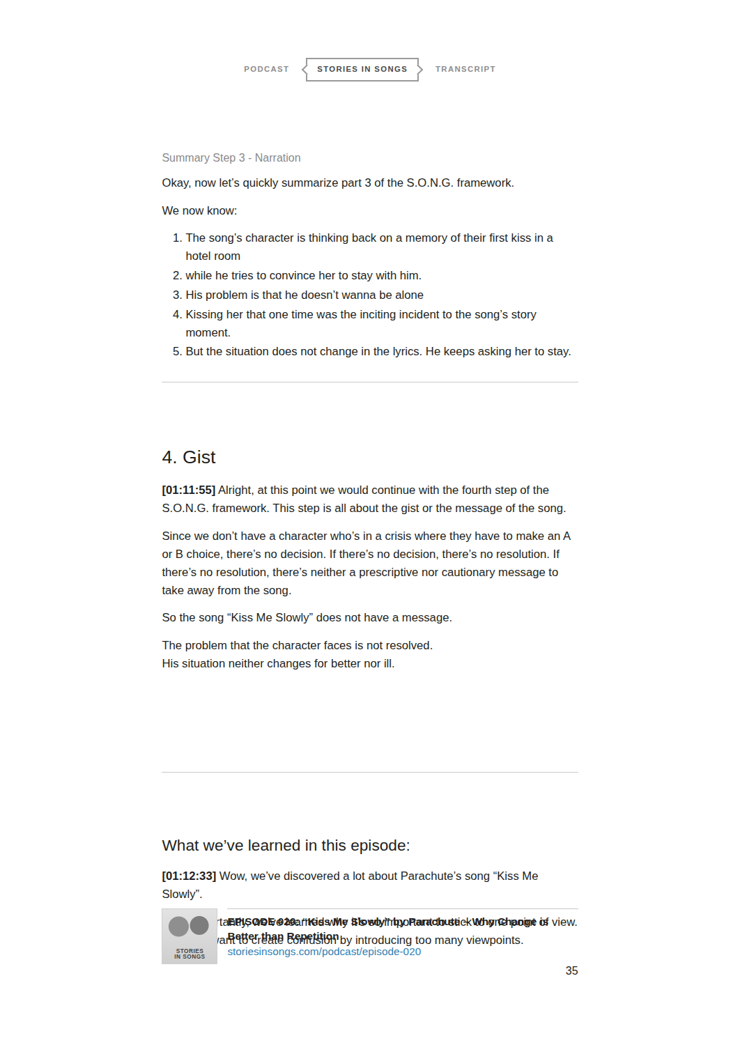PODCAST STORIES IN SONGS TRANSCRIPT
Summary Step 3 - Narration
Okay, now let’s quickly summarize part 3 of the S.O.N.G. framework.
We now know:
The song’s character is thinking back on a memory of their first kiss in a hotel room
while he tries to convince her to stay with him.
His problem is that he doesn’t wanna be alone
Kissing her that one time was the inciting incident to the song’s story moment.
But the situation does not change in the lyrics. He keeps asking her to stay.
4. Gist
[01:11:55] Alright, at this point we would continue with the fourth step of the S.O.N.G. framework. This step is all about the gist or the message of the song.
Since we don’t have a character who’s in a crisis where they have to make an A or B choice, there’s no decision. If there’s no decision, there’s no resolution. If there’s no resolution, there’s neither a prescriptive nor cautionary message to take away from the song.
So the song “Kiss Me Slowly” does not have a message.
The problem that the character faces is not resolved.
His situation neither changes for better nor ill.
What we’ve learned in this episode:
[01:12:33] Wow, we’ve discovered a lot about Parachute’s song “Kiss Me Slowly”.
Most importantly, we’ve learned why it’s so important to stick to one point of view. We don’t want to create confusion by introducing too many viewpoints.
STORIES
IN SONGS
EPISODE 020: “Kiss Me Slowly” by Parachute – Why Change is Better than Repetition
storiesinsongs.com/podcast/episode-020
35